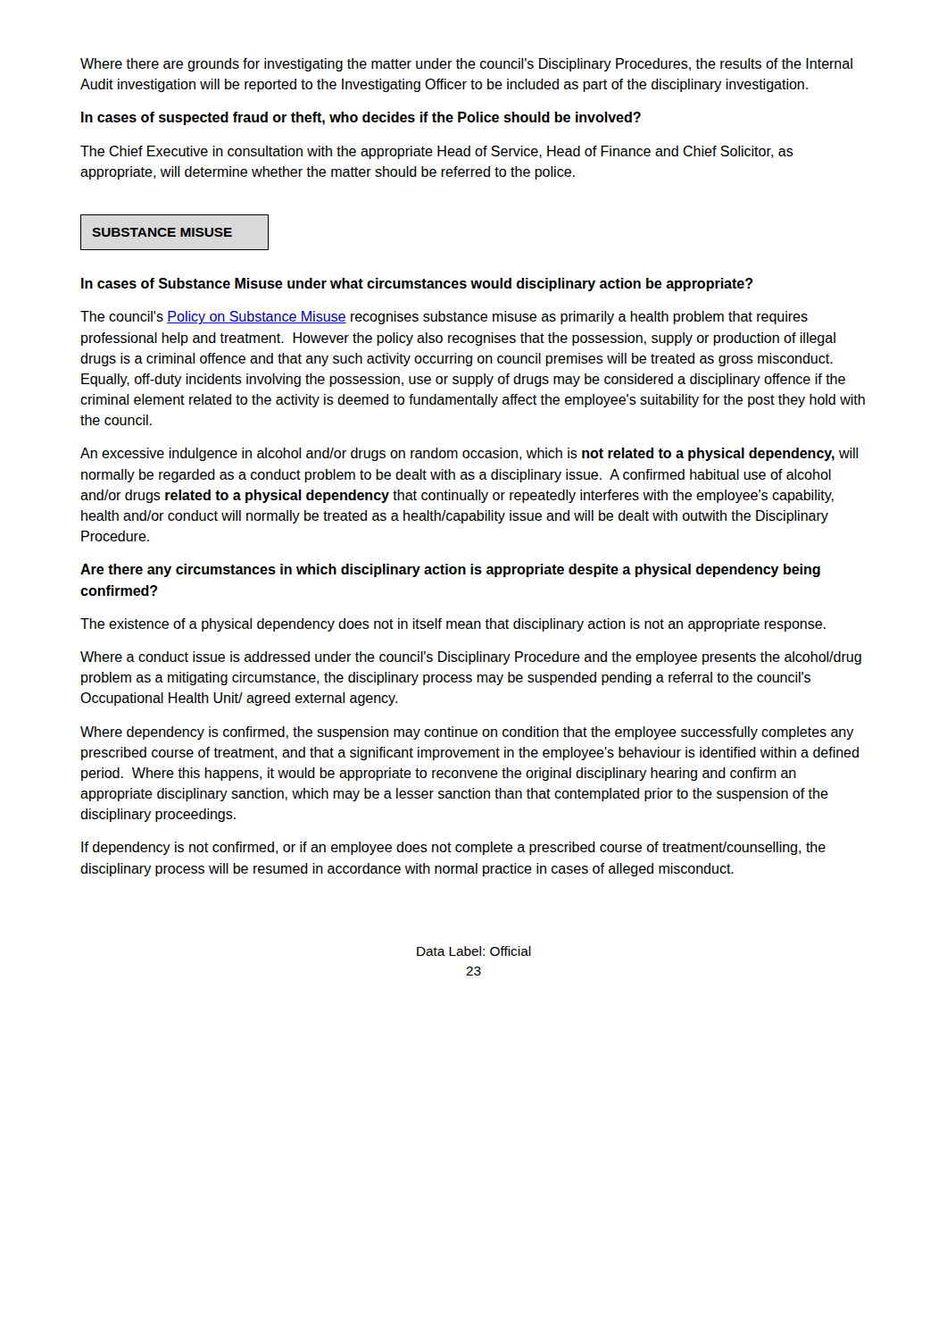Where there are grounds for investigating the matter under the council's Disciplinary Procedures, the results of the Internal Audit investigation will be reported to the Investigating Officer to be included as part of the disciplinary investigation.
In cases of suspected fraud or theft, who decides if the Police should be involved?
The Chief Executive in consultation with the appropriate Head of Service, Head of Finance and Chief Solicitor, as appropriate, will determine whether the matter should be referred to the police.
SUBSTANCE MISUSE
In cases of Substance Misuse under what circumstances would disciplinary action be appropriate?
The council's Policy on Substance Misuse recognises substance misuse as primarily a health problem that requires professional help and treatment. However the policy also recognises that the possession, supply or production of illegal drugs is a criminal offence and that any such activity occurring on council premises will be treated as gross misconduct. Equally, off-duty incidents involving the possession, use or supply of drugs may be considered a disciplinary offence if the criminal element related to the activity is deemed to fundamentally affect the employee's suitability for the post they hold with the council.
An excessive indulgence in alcohol and/or drugs on random occasion, which is not related to a physical dependency, will normally be regarded as a conduct problem to be dealt with as a disciplinary issue. A confirmed habitual use of alcohol and/or drugs related to a physical dependency that continually or repeatedly interferes with the employee's capability, health and/or conduct will normally be treated as a health/capability issue and will be dealt with outwith the Disciplinary Procedure.
Are there any circumstances in which disciplinary action is appropriate despite a physical dependency being confirmed?
The existence of a physical dependency does not in itself mean that disciplinary action is not an appropriate response.
Where a conduct issue is addressed under the council's Disciplinary Procedure and the employee presents the alcohol/drug problem as a mitigating circumstance, the disciplinary process may be suspended pending a referral to the council's Occupational Health Unit/ agreed external agency.
Where dependency is confirmed, the suspension may continue on condition that the employee successfully completes any prescribed course of treatment, and that a significant improvement in the employee's behaviour is identified within a defined period. Where this happens, it would be appropriate to reconvene the original disciplinary hearing and confirm an appropriate disciplinary sanction, which may be a lesser sanction than that contemplated prior to the suspension of the disciplinary proceedings.
If dependency is not confirmed, or if an employee does not complete a prescribed course of treatment/counselling, the disciplinary process will be resumed in accordance with normal practice in cases of alleged misconduct.
Data Label: Official 23